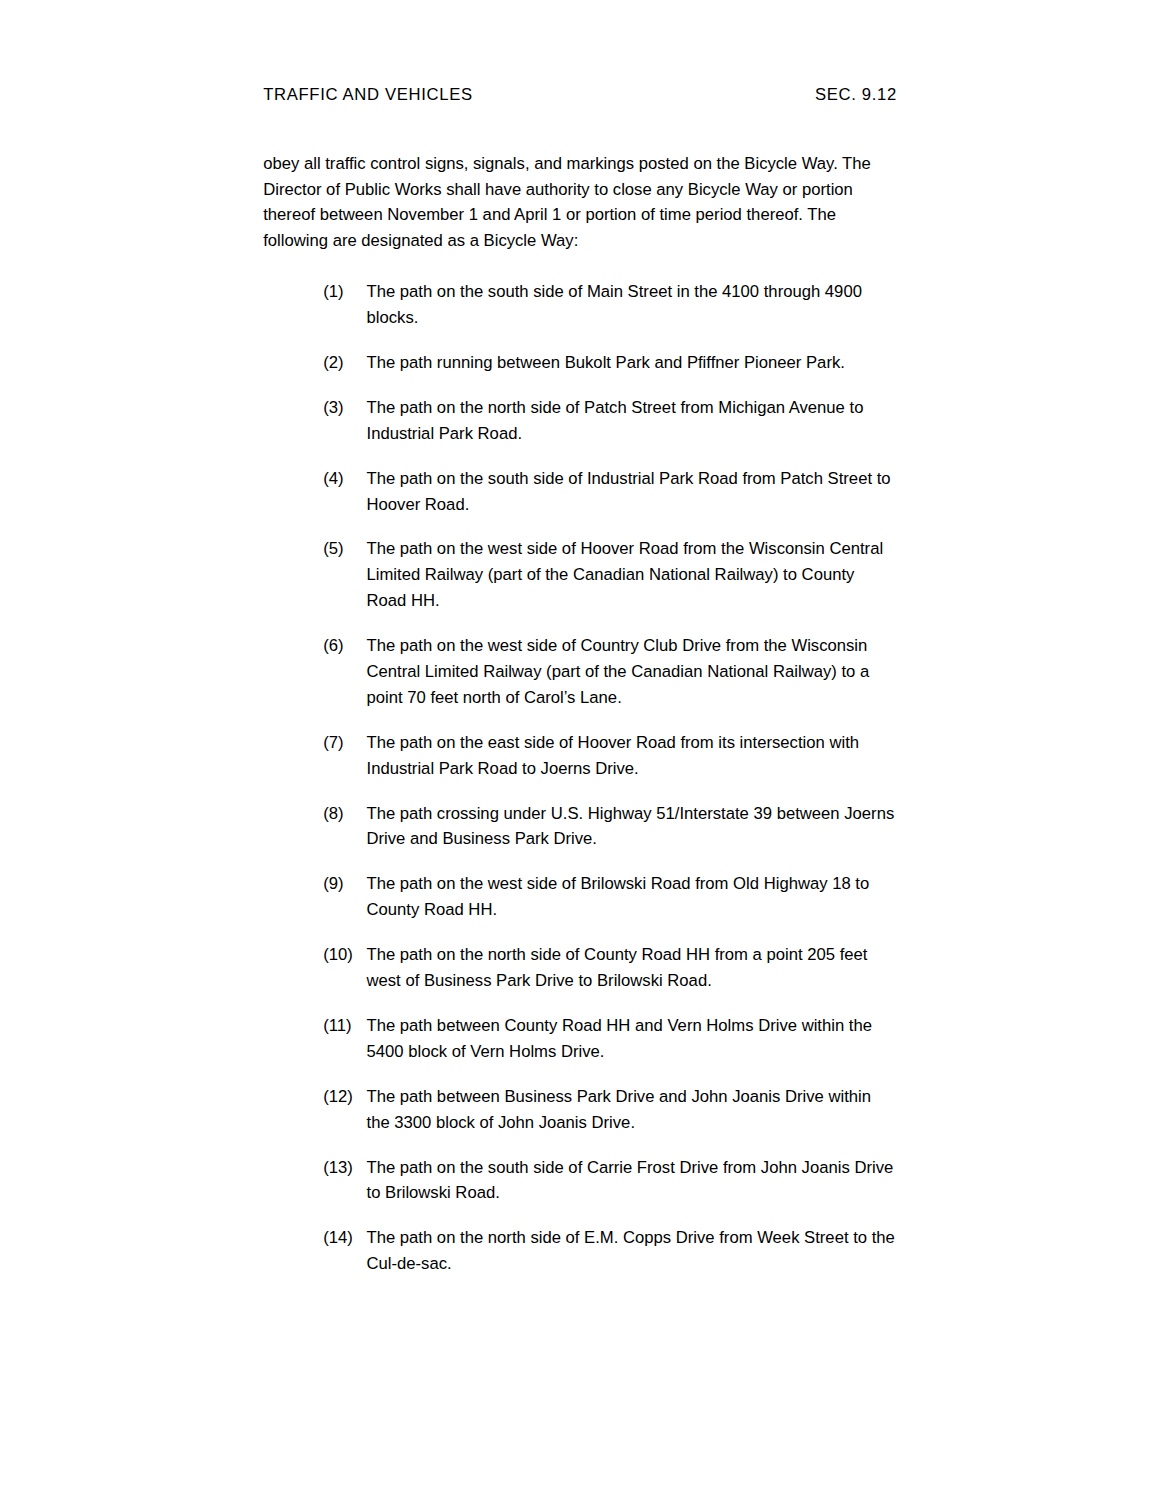Traffic and Vehicles Sec. 9.12
obey all traffic control signs, signals, and markings posted on the Bicycle Way. The Director of Public Works shall have authority to close any Bicycle Way or portion thereof between November 1 and April 1 or portion of time period thereof. The following are designated as a Bicycle Way:
The path on the south side of Main Street in the 4100 through 4900 blocks.
The path running between Bukolt Park and Pfiffner Pioneer Park.
The path on the north side of Patch Street from Michigan Avenue to Industrial Park Road.
The path on the south side of Industrial Park Road from Patch Street to Hoover Road.
The path on the west side of Hoover Road from the Wisconsin Central Limited Railway (part of the Canadian National Railway) to County Road HH.
The path on the west side of Country Club Drive from the Wisconsin Central Limited Railway (part of the Canadian National Railway) to a point 70 feet north of Carol’s Lane.
The path on the east side of Hoover Road from its intersection with Industrial Park Road to Joerns Drive.
The path crossing under U.S. Highway 51/Interstate 39 between Joerns Drive and Business Park Drive.
The path on the west side of Brilowski Road from Old Highway 18 to County Road HH.
The path on the north side of County Road HH from a point 205 feet west of Business Park Drive to Brilowski Road.
The path between County Road HH and Vern Holms Drive within the 5400 block of Vern Holms Drive.
The path between Business Park Drive and John Joanis Drive within the 3300 block of John Joanis Drive.
The path on the south side of Carrie Frost Drive from John Joanis Drive to Brilowski Road.
The path on the north side of E.M. Copps Drive from Week Street to the Cul-de-sac.